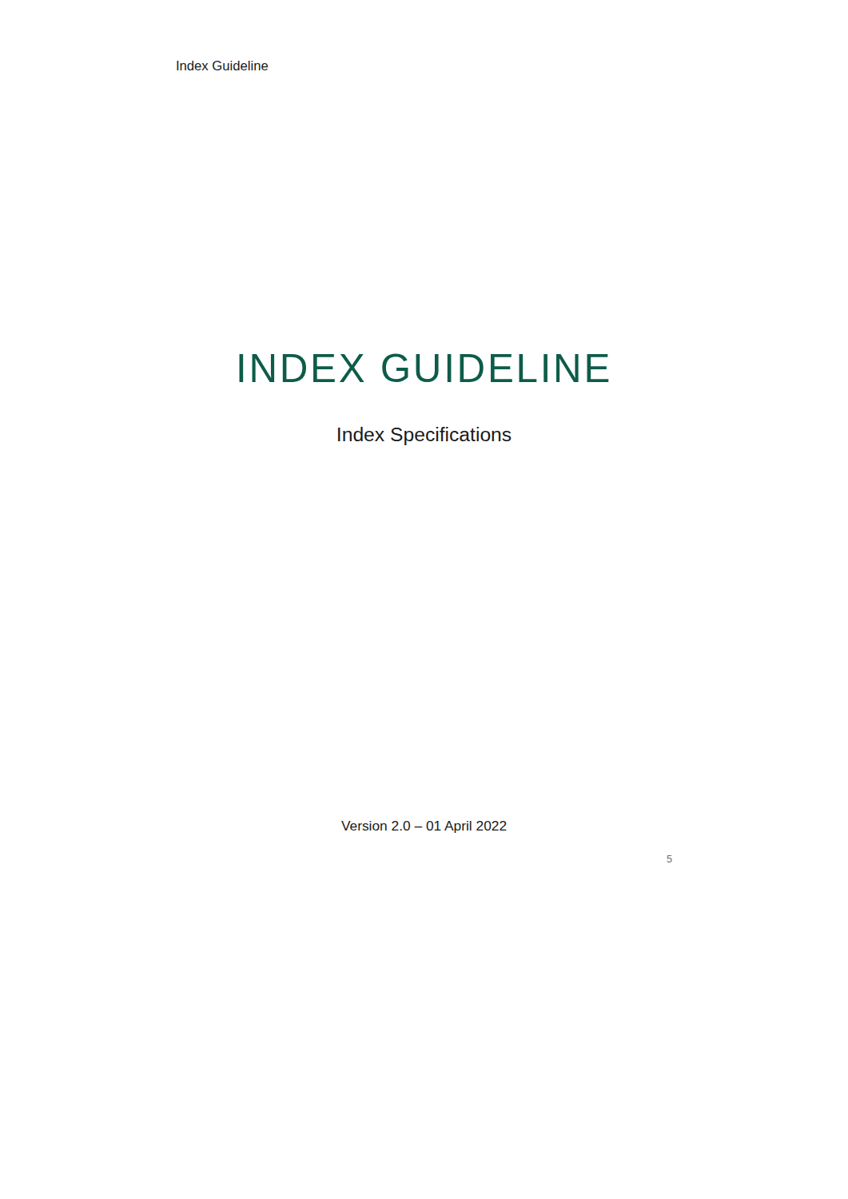Index Guideline
INDEX GUIDELINE
Index Specifications
Version 2.0 – 01 April 2022
5